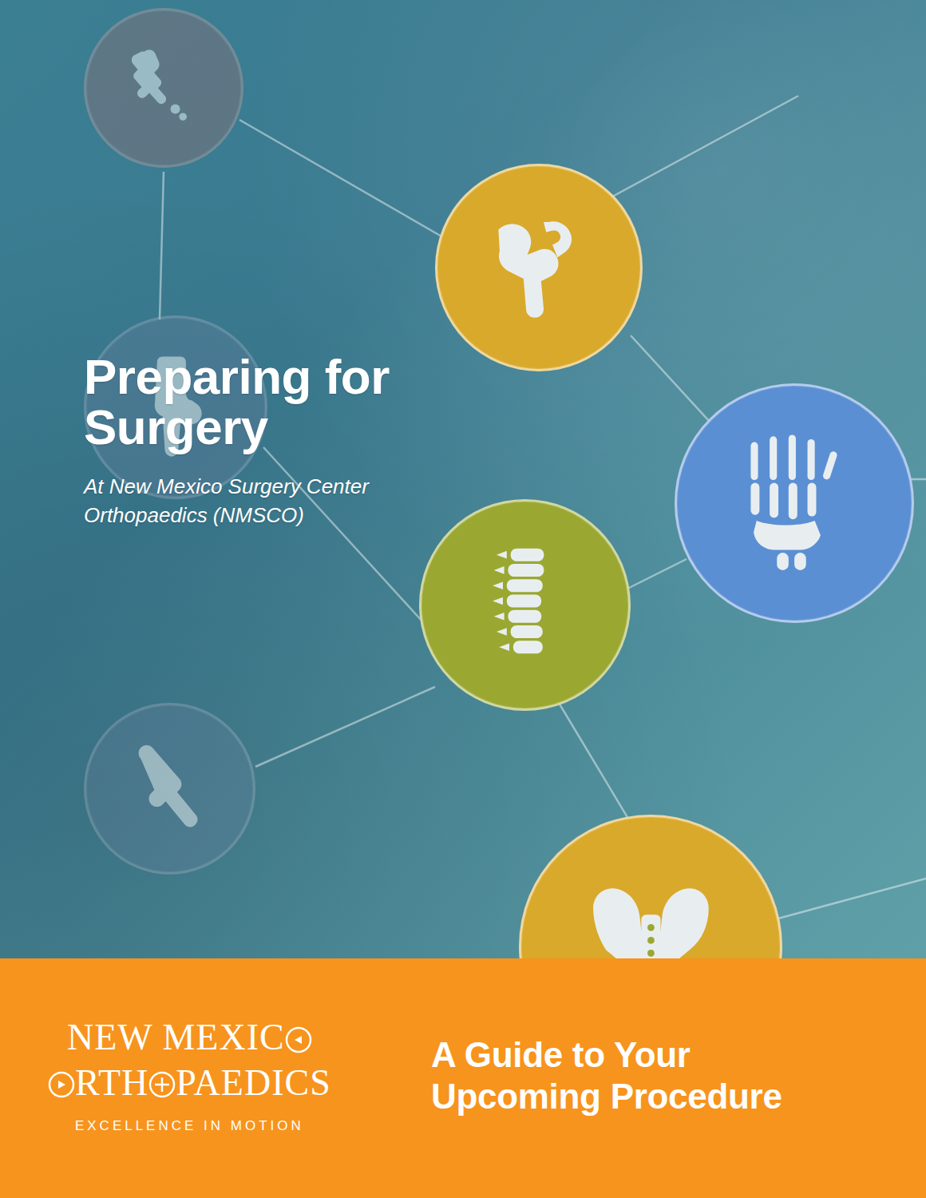Preparing for
Surgery
At New Mexico Surgery Center
Orthopaedics (NMSCO)
NEW MEXIC RTH PAEDICS Excellence in Motion
A Guide to Your
Upcoming Procedure